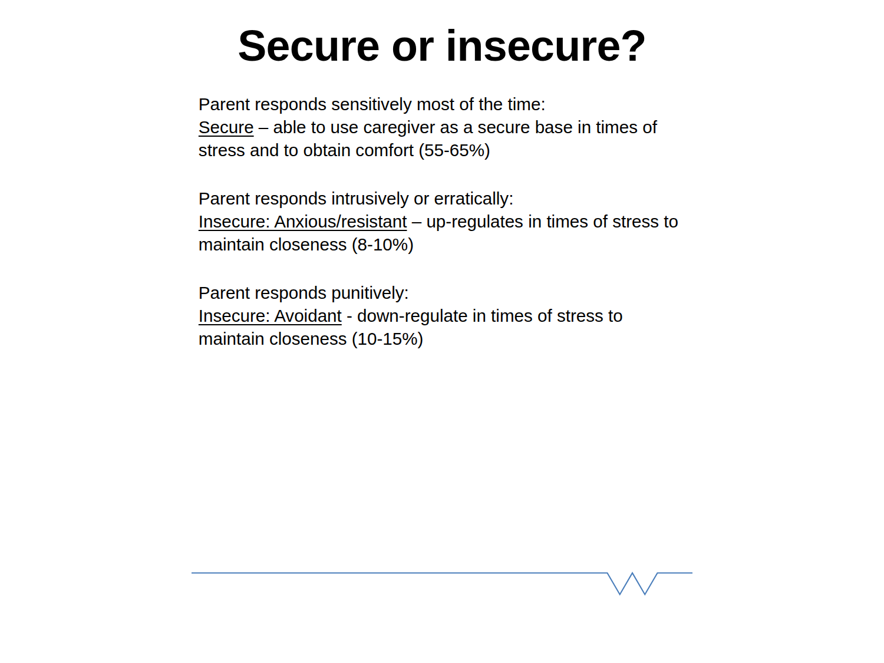Secure or insecure?
Parent responds sensitively most of the time:
Secure – able to use caregiver as a secure base in times of stress and to obtain comfort (55-65%)
Parent responds intrusively or erratically:
Insecure: Anxious/resistant – up-regulates in times of stress to maintain closeness (8-10%)
Parent responds punitively:
Insecure: Avoidant - down-regulate in times of stress to maintain closeness (10-15%)